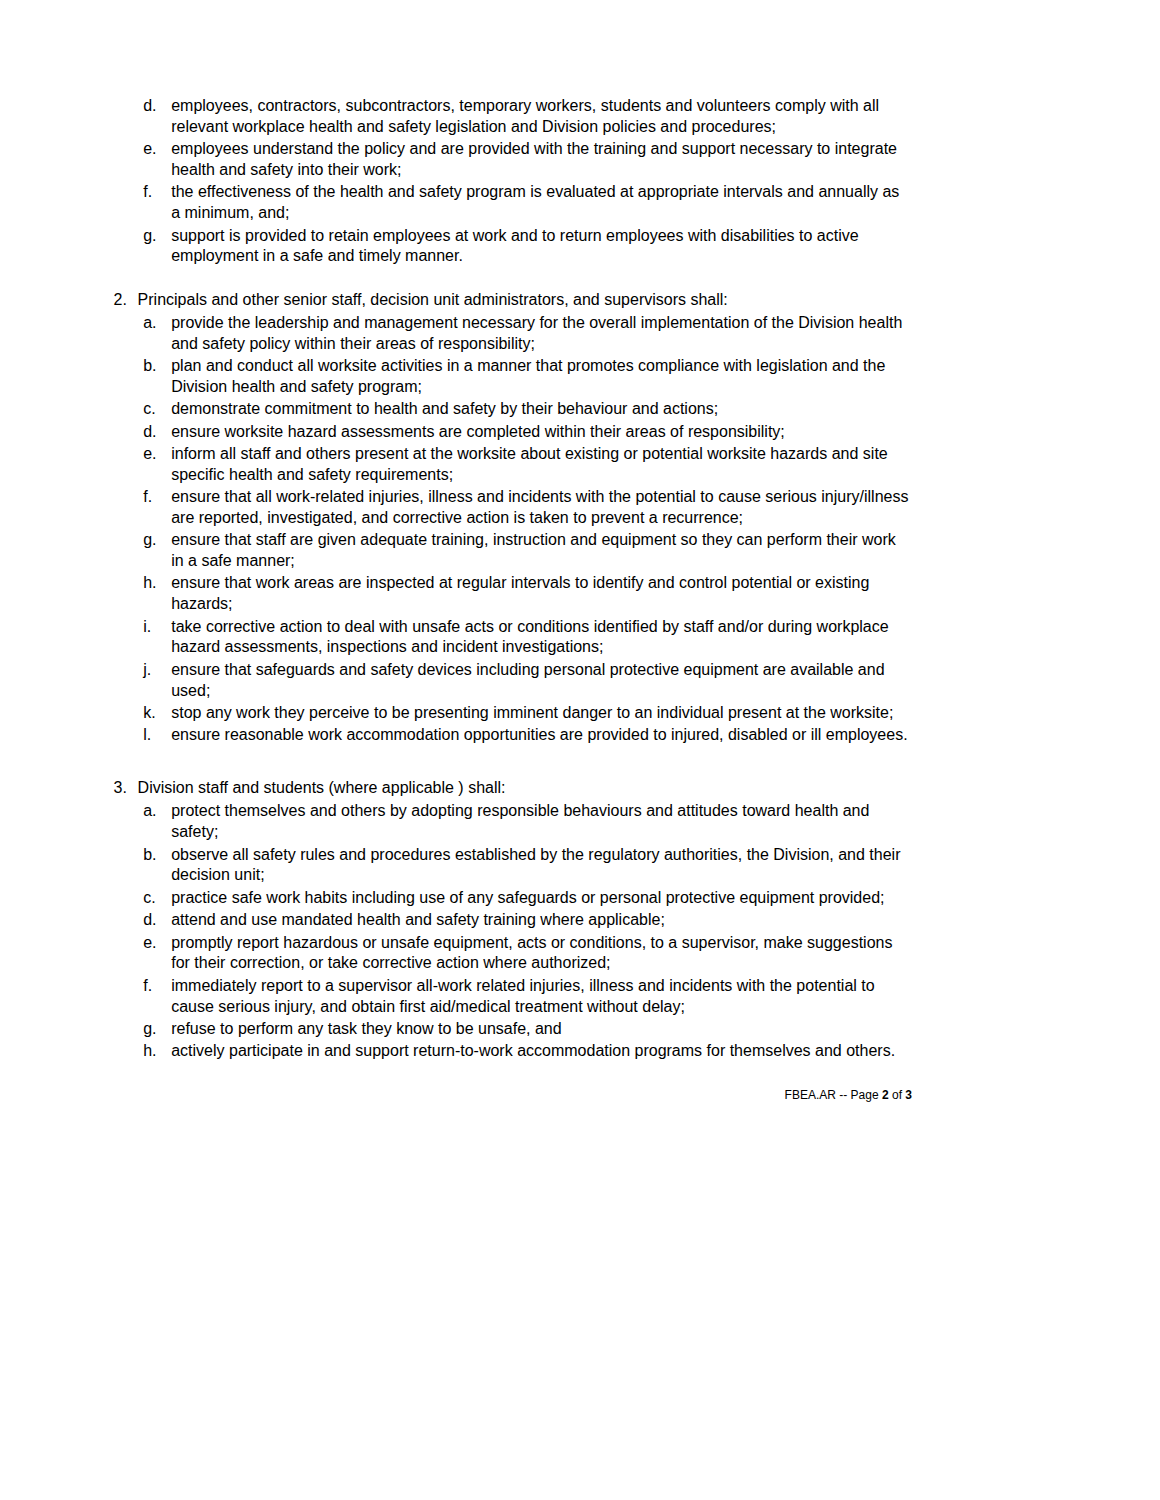d. employees, contractors, subcontractors, temporary workers, students and volunteers comply with all relevant workplace health and safety legislation and Division policies and procedures;
e. employees understand the policy and are provided with the training and support necessary to integrate health and safety into their work;
f. the effectiveness of the health and safety program is evaluated at appropriate intervals and annually as a minimum, and;
g. support is provided to retain employees at work and to return employees with disabilities to active employment in a safe and timely manner.
2. Principals and other senior staff, decision unit administrators, and supervisors shall:
a. provide the leadership and management necessary for the overall implementation of the Division health and safety policy within their areas of responsibility;
b. plan and conduct all worksite activities in a manner that promotes compliance with legislation and the Division health and safety program;
c. demonstrate commitment to health and safety by their behaviour and actions;
d. ensure worksite hazard assessments are completed within their areas of responsibility;
e. inform all staff and others present at the worksite about existing or potential worksite hazards and site specific health and safety requirements;
f. ensure that all work-related injuries, illness and incidents with the potential to cause serious injury/illness are reported, investigated, and corrective action is taken to prevent a recurrence;
g. ensure that staff are given adequate training, instruction and equipment so they can perform their work in a safe manner;
h. ensure that work areas are inspected at regular intervals to identify and control potential or existing hazards;
i. take corrective action to deal with unsafe acts or conditions identified by staff and/or during workplace hazard assessments, inspections and incident investigations;
j. ensure that safeguards and safety devices including personal protective equipment are available and used;
k. stop any work they perceive to be presenting imminent danger to an individual present at the worksite;
l. ensure reasonable work accommodation opportunities are provided to injured, disabled or ill employees.
3. Division staff and students (where applicable ) shall:
a. protect themselves and others by adopting responsible behaviours and attitudes toward health and safety;
b. observe all safety rules and procedures established by the regulatory authorities, the Division, and their decision unit;
c. practice safe work habits including use of any safeguards or personal protective equipment provided;
d. attend and use mandated health and safety training where applicable;
e. promptly report hazardous or unsafe equipment, acts or conditions, to a supervisor, make suggestions for their correction, or take corrective action where authorized;
f. immediately report to a supervisor all-work related injuries, illness and incidents with the potential to cause serious injury, and obtain first aid/medical treatment without delay;
g. refuse to perform any task they know to be unsafe, and
h. actively participate in and support return-to-work accommodation programs for themselves and others.
FBEA.AR -- Page 2 of 3